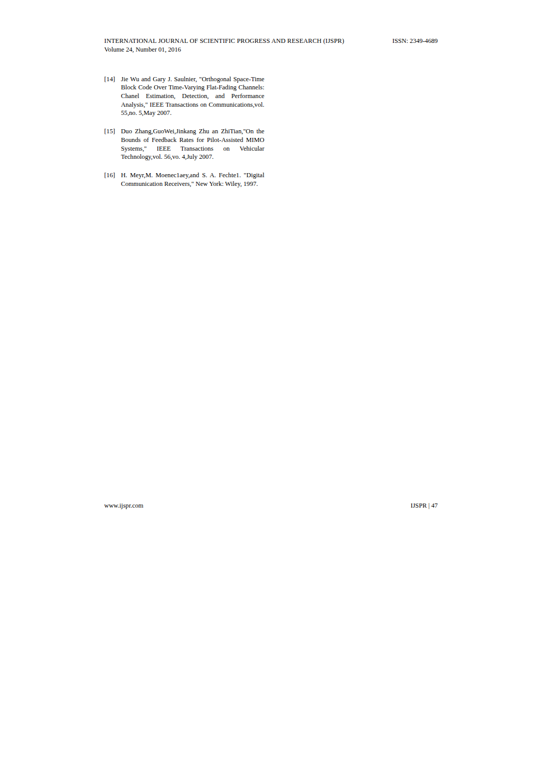INTERNATIONAL JOURNAL OF SCIENTIFIC PROGRESS AND RESEARCH (IJSPR) ISSN: 2349-4689
Volume 24, Number 01, 2016
Jie Wu and Gary J. Saulnier, "Orthogonal Space-Time Block Code Over Time-Varying Flat-Fading Channels: Chanel Estimation, Detection, and Performance Analysis," IEEE Transactions on Communications,vol. 55,no. 5,May 2007.
Duo Zhang,GuoWei,Jinkang Zhu an ZhiTian,"On the Bounds of Feedback Rates for Pilot-Assisted MIMO Systems," IEEE Transactions on Vehicular Technology,vol. 56,vo. 4,July 2007.
H. Meyr,M. Moenec1aey,and S. A. Fechte1. "Digital Communication Receivers," New York: Wiley, 1997.
www.ijspr.com IJSPR | 47